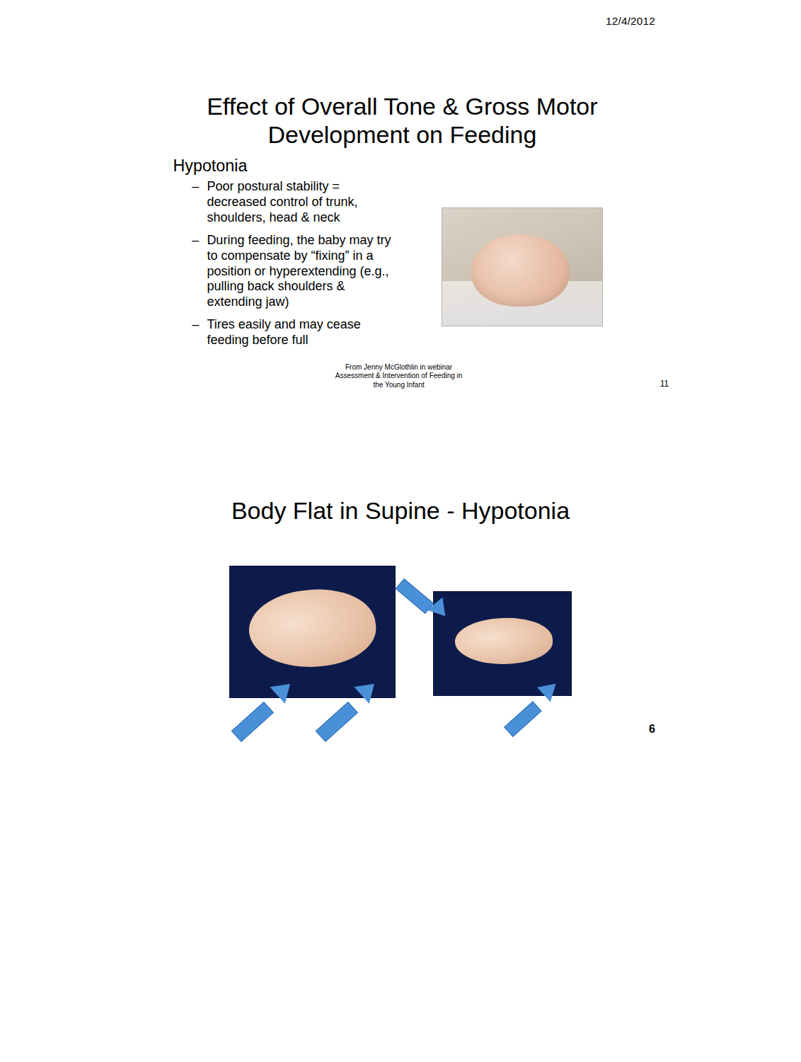12/4/2012
Effect of Overall Tone & Gross Motor Development on Feeding
Hypotonia
Poor postural stability = decreased control of trunk, shoulders, head & neck
During feeding, the baby may try to compensate by “fixing” in a position or hyperextending (e.g., pulling back shoulders & extending jaw)
Tires easily and may cease feeding before full
From Jenny McGlothlin in webinar
Assessment & Intervention of Feeding in
the Young Infant 11
Body Flat in Supine - Hypotonia
6